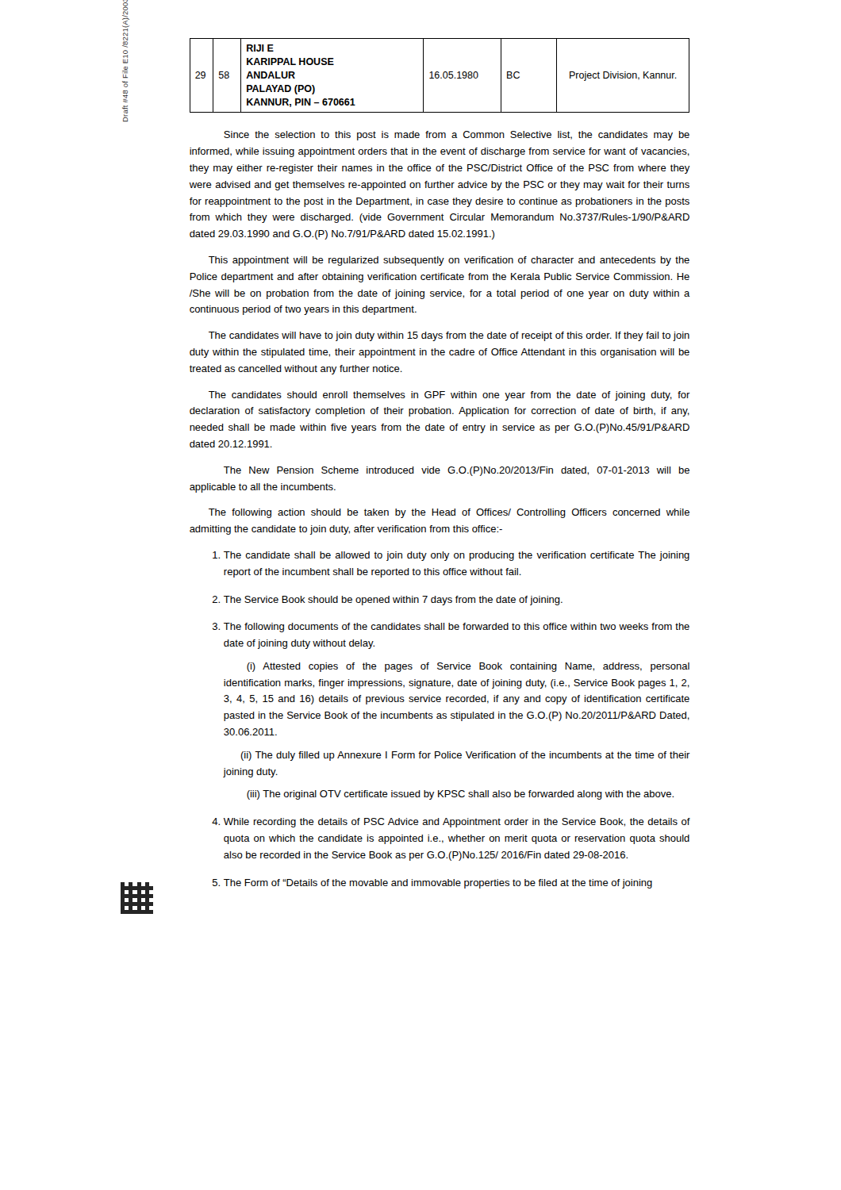Draft #48 of File E10 /8221(A)/2003 VOL III Approved by Senior Administrative Officer on 23-Mar-2022 01:08 PM - Page 5
| 29 | 58 | RIJI E KARIPPAL HOUSE ANDALUR PALAYAD (PO) KANNUR, PIN – 670661 | 16.05.1980 | BC | Project Division, Kannur. |
Since the selection to this post is made from a Common Selective list, the candidates may be informed, while issuing appointment orders that in the event of discharge from service for want of vacancies, they may either re-register their names in the office of the PSC/District Office of the PSC from where they were advised and get themselves re-appointed on further advice by the PSC or they may wait for their turns for reappointment to the post in the Department, in case they desire to continue as probationers in the posts from which they were discharged. (vide Government Circular Memorandum No.3737/Rules-1/90/P&ARD dated 29.03.1990 and G.O.(P) No.7/91/P&ARD dated 15.02.1991.)
This appointment will be regularized subsequently on verification of character and antecedents by the Police department and after obtaining verification certificate from the Kerala Public Service Commission. He /She will be on probation from the date of joining service, for a total period of one year on duty within a continuous period of two years in this department.
The candidates will have to join duty within 15 days from the date of receipt of this order. If they fail to join duty within the stipulated time, their appointment in the cadre of Office Attendant in this organisation will be treated as cancelled without any further notice.
The candidates should enroll themselves in GPF within one year from the date of joining duty, for declaration of satisfactory completion of their probation. Application for correction of date of birth, if any, needed shall be made within five years from the date of entry in service as per G.O.(P)No.45/91/P&ARD dated 20.12.1991.
The New Pension Scheme introduced vide G.O.(P)No.20/2013/Fin dated, 07-01-2013 will be applicable to all the incumbents.
The following action should be taken by the Head of Offices/ Controlling Officers concerned while admitting the candidate to join duty, after verification from this office:-
The candidate shall be allowed to join duty only on producing the verification certificate The joining report of the incumbent shall be reported to this office without fail.
The Service Book should be opened within 7 days from the date of joining.
The following documents of the candidates shall be forwarded to this office within two weeks from the date of joining duty without delay.
(i) Attested copies of the pages of Service Book containing Name, address, personal identification marks, finger impressions, signature, date of joining duty, (i.e., Service Book pages 1, 2, 3, 4, 5, 15 and 16) details of previous service recorded, if any and copy of identification certificate pasted in the Service Book of the incumbents as stipulated in the G.O.(P) No.20/2011/P&ARD Dated, 30.06.2011.
(ii) The duly filled up Annexure I Form for Police Verification of the incumbents at the time of their joining duty.
(iii) The original OTV certificate issued by KPSC shall also be forwarded along with the above.
While recording the details of PSC Advice and Appointment order in the Service Book, the details of quota on which the candidate is appointed i.e., whether on merit quota or reservation quota should also be recorded in the Service Book as per G.O.(P)No.125/ 2016/Fin dated 29-08-2016.
The Form of “Details of the movable and immovable properties to be filed at the time of joining